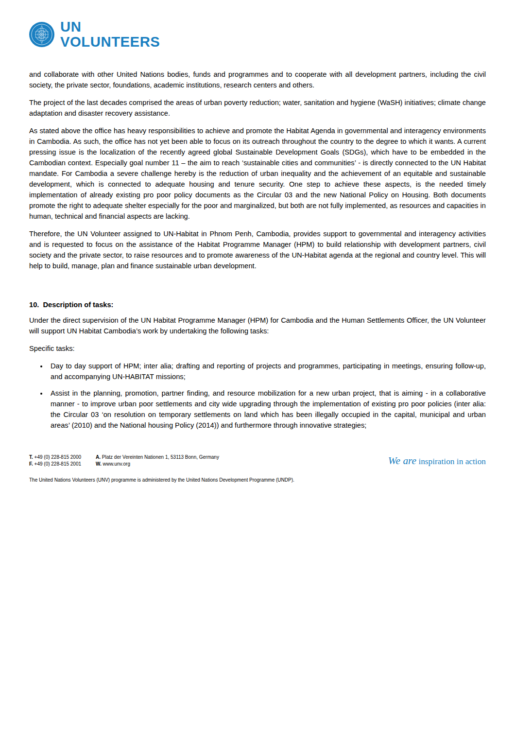UN
VOLUNTEERS
and collaborate with other United Nations bodies, funds and programmes and to cooperate with all development partners, including the civil society, the private sector, foundations, academic institutions, research centers and others.
The project of the last decades comprised the areas of urban poverty reduction; water, sanitation and hygiene (WaSH) initiatives; climate change adaptation and disaster recovery assistance.
As stated above the office has heavy responsibilities to achieve and promote the Habitat Agenda in governmental and interagency environments in Cambodia. As such, the office has not yet been able to focus on its outreach throughout the country to the degree to which it wants. A current pressing issue is the localization of the recently agreed global Sustainable Development Goals (SDGs), which have to be embedded in the Cambodian context. Especially goal number 11 – the aim to reach ‘sustainable cities and communities’ - is directly connected to the UN Habitat mandate. For Cambodia a severe challenge hereby is the reduction of urban inequality and the achievement of an equitable and sustainable development, which is connected to adequate housing and tenure security. One step to achieve these aspects, is the needed timely implementation of already existing pro poor policy documents as the Circular 03 and the new National Policy on Housing. Both documents promote the right to adequate shelter especially for the poor and marginalized, but both are not fully implemented, as resources and capacities in human, technical and financial aspects are lacking.
Therefore, the UN Volunteer assigned to UN-Habitat in Phnom Penh, Cambodia, provides support to governmental and interagency activities and is requested to focus on the assistance of the Habitat Programme Manager (HPM) to build relationship with development partners, civil society and the private sector, to raise resources and to promote awareness of the UN-Habitat agenda at the regional and country level. This will help to build, manage, plan and finance sustainable urban development.
10. Description of tasks:
Under the direct supervision of the UN Habitat Programme Manager (HPM) for Cambodia and the Human Settlements Officer, the UN Volunteer will support UN Habitat Cambodia’s work by undertaking the following tasks:
Specific tasks:
Day to day support of HPM; inter alia; drafting and reporting of projects and programmes, participating in meetings, ensuring follow-up, and accompanying UN-HABITAT missions;
Assist in the planning, promotion, partner finding, and resource mobilization for a new urban project, that is aiming - in a collaborative manner - to improve urban poor settlements and city wide upgrading through the implementation of existing pro poor policies (inter alia: the Circular 03 ‘on resolution on temporary settlements on land which has been illegally occupied in the capital, municipal and urban areas’ (2010) and the National housing Policy (2014)) and furthermore through innovative strategies;
T. +49 (0) 228-815 2000
F. +49 (0) 228-815 2001
A. Platz der Vereinten Nationen 1, 53113 Bonn, Germany
W. www.unv.org
We are inspiration in action
The United Nations Volunteers (UNV) programme is administered by the United Nations Development Programme (UNDP).